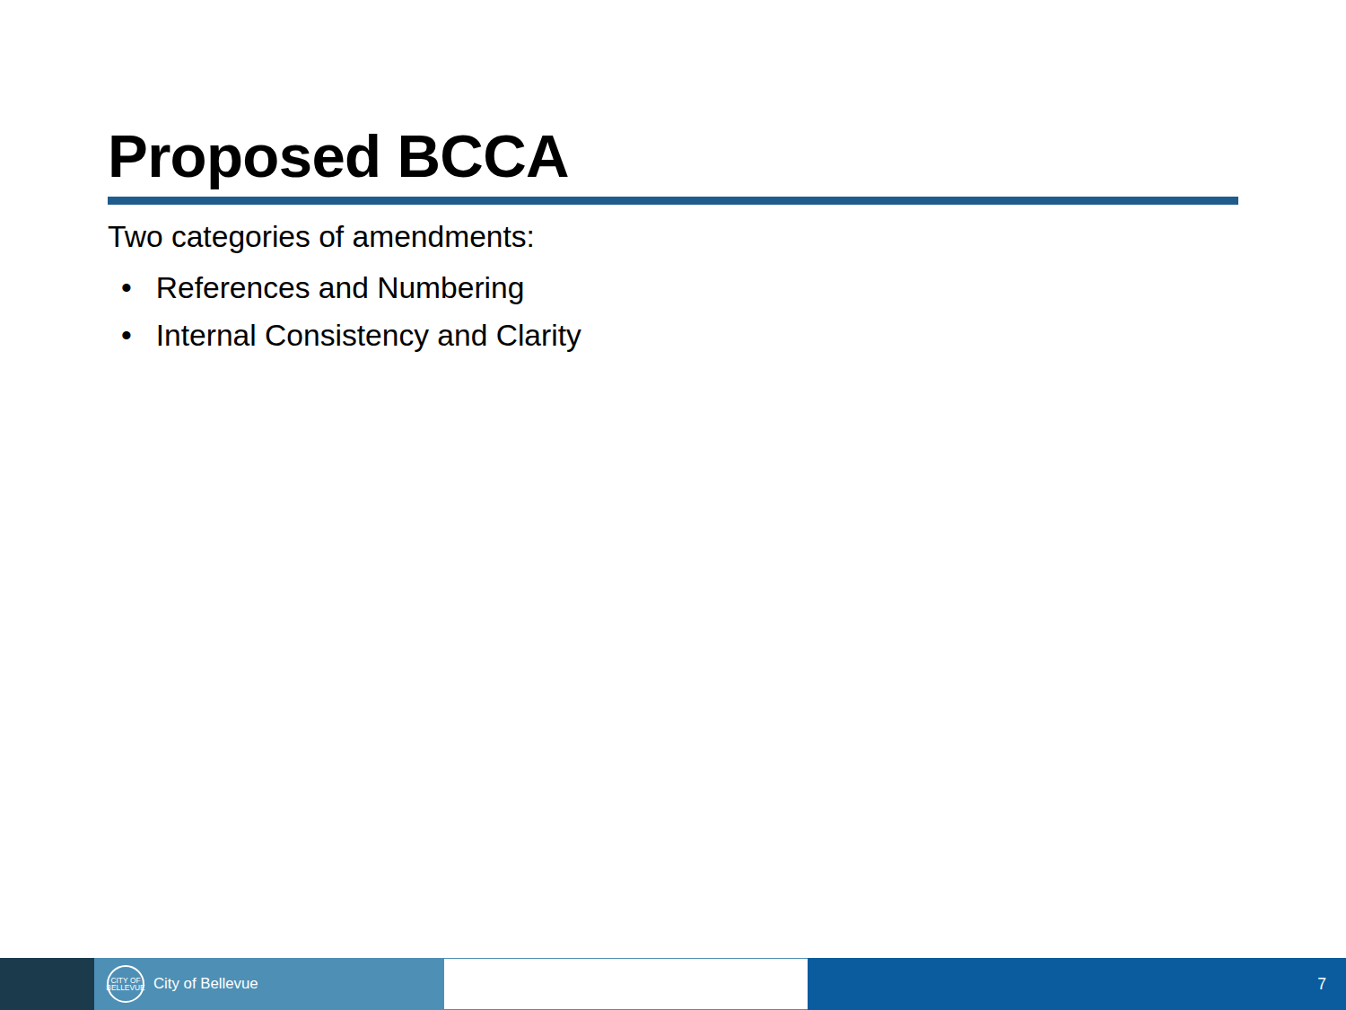Proposed BCCA
Two categories of amendments:
References and Numbering
Internal Consistency and Clarity
CITY OF
BELLEVUE
City of Bellevue
7